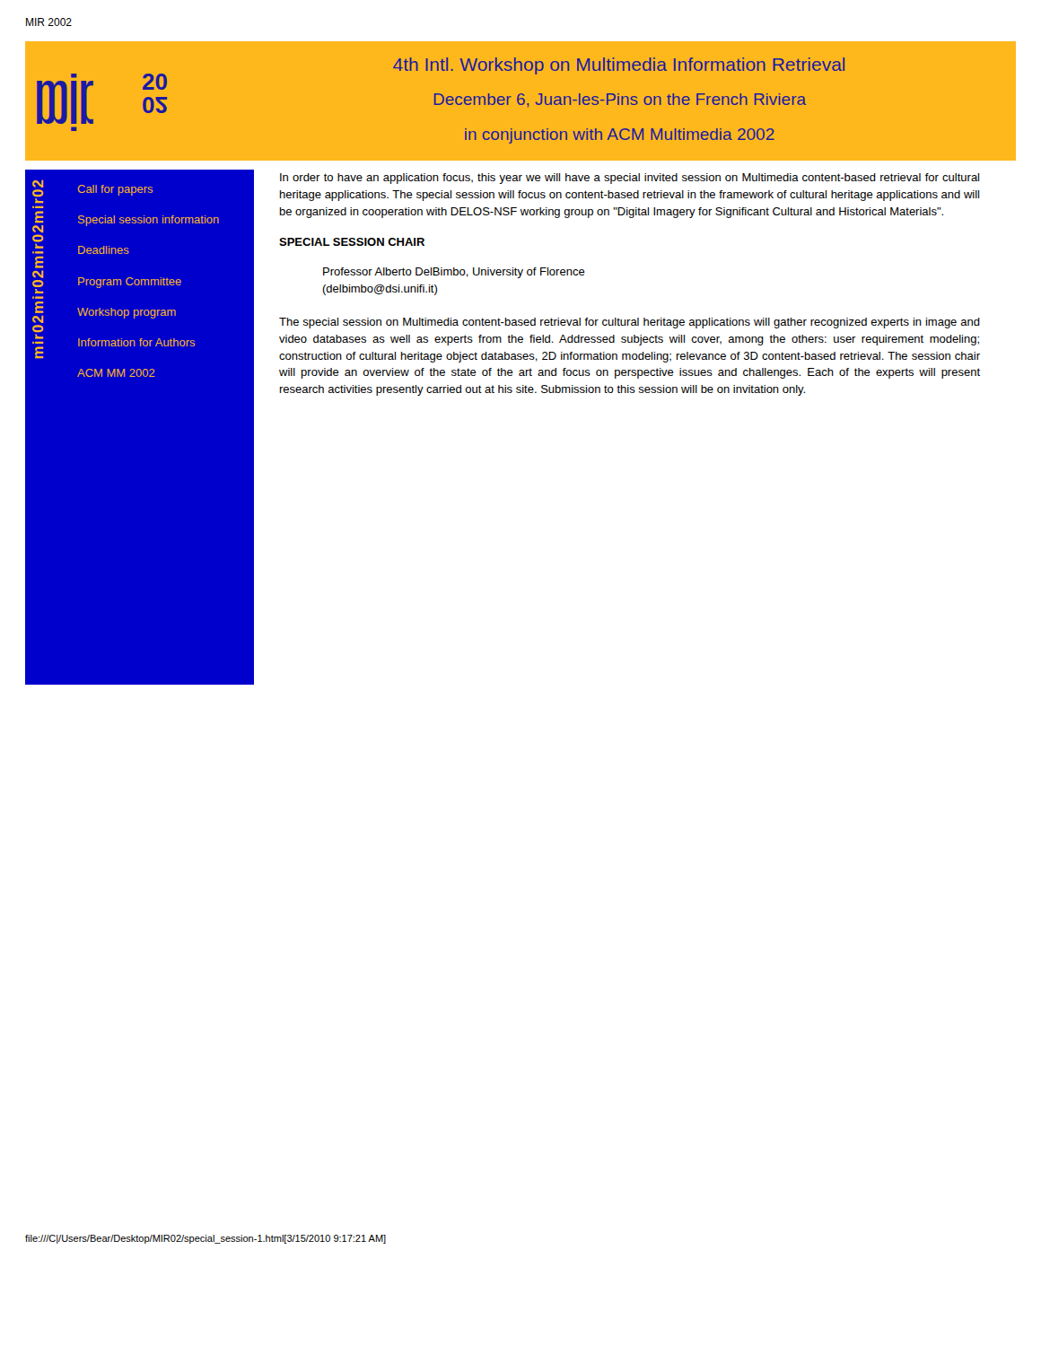MIR 2002
mir mir 2002
4th Intl. Workshop on Multimedia Information Retrieval
December 6, Juan-les-Pins on the French Riviera
in conjunction with ACM Multimedia 2002
mir02mir02mir02mir02
Call for papers Special session information Deadlines Program Committee Workshop program Information for Authors ACM MM 2002
In order to have an application focus, this year we will have a special invited session on Multimedia content-based retrieval for cultural heritage applications. The special session will focus on content-based retrieval in the framework of cultural heritage applications and will be organized in cooperation with DELOS-NSF working group on "Digital Imagery for Significant Cultural and Historical Materials".
SPECIAL SESSION CHAIR
Professor Alberto DelBimbo, University of Florence
(delbimbo@dsi.unifi.it)
The special session on Multimedia content-based retrieval for cultural heritage applications will gather recognized experts in image and video databases as well as experts from the field. Addressed subjects will cover, among the others: user requirement modeling; construction of cultural heritage object databases, 2D information modeling; relevance of 3D content-based retrieval. The session chair will provide an overview of the state of the art and focus on perspective issues and challenges. Each of the experts will present research activities presently carried out at his site. Submission to this session will be on invitation only.
file:///C|/Users/Bear/Desktop/MIR02/special_session-1.html[3/15/2010 9:17:21 AM]